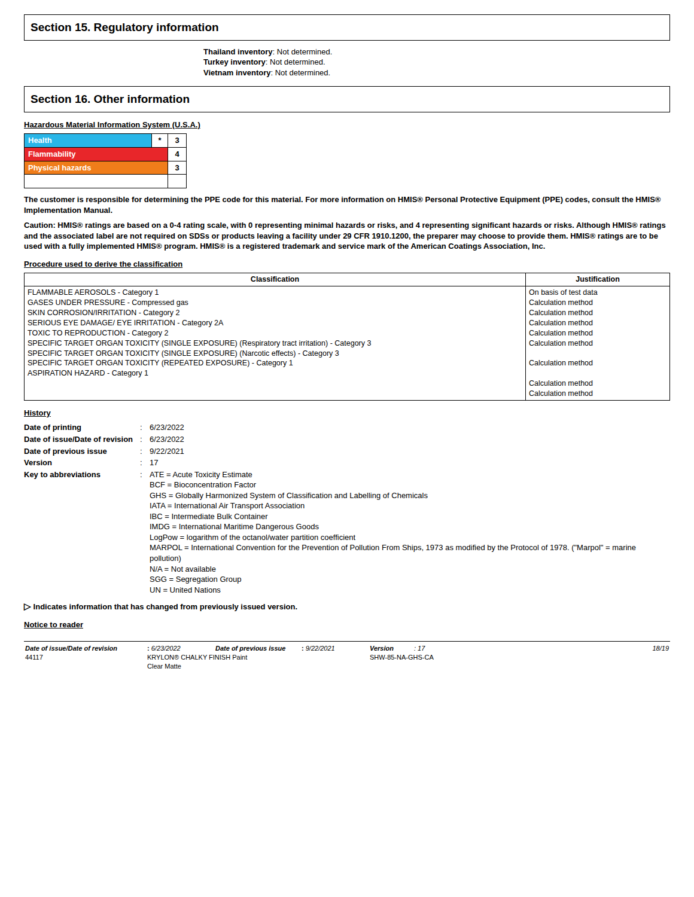Section 15. Regulatory information
Thailand inventory: Not determined.
Turkey inventory: Not determined.
Vietnam inventory: Not determined.
Section 16. Other information
Hazardous Material Information System (U.S.A.)
| Health | * | 3 |
| Flammability | 4 |
| Physical hazards | 3 |
The customer is responsible for determining the PPE code for this material. For more information on HMIS® Personal Protective Equipment (PPE) codes, consult the HMIS® Implementation Manual.
Caution: HMIS® ratings are based on a 0-4 rating scale, with 0 representing minimal hazards or risks, and 4 representing significant hazards or risks. Although HMIS® ratings and the associated label are not required on SDSs or products leaving a facility under 29 CFR 1910.1200, the preparer may choose to provide them. HMIS® ratings are to be used with a fully implemented HMIS® program. HMIS® is a registered trademark and service mark of the American Coatings Association, Inc.
Procedure used to derive the classification
| Classification | Justification |
| --- | --- |
| FLAMMABLE AEROSOLS - Category 1 GASES UNDER PRESSURE - Compressed gas SKIN CORROSION/IRRITATION - Category 2 SERIOUS EYE DAMAGE/ EYE IRRITATION - Category 2A TOXIC TO REPRODUCTION - Category 2 SPECIFIC TARGET ORGAN TOXICITY (SINGLE EXPOSURE) (Respiratory tract irritation) - Category 3 SPECIFIC TARGET ORGAN TOXICITY (SINGLE EXPOSURE) (Narcotic effects) - Category 3 SPECIFIC TARGET ORGAN TOXICITY (REPEATED EXPOSURE) - Category 1 ASPIRATION HAZARD - Category 1 | On basis of test data Calculation method Calculation method Calculation method Calculation method Calculation method Calculation method Calculation method Calculation method |
History
| Date of printing | : | 6/23/2022 |
| Date of issue/Date of revision | : | 6/23/2022 |
| Date of previous issue | : | 9/22/2021 |
| Version | : | 17 |
| Key to abbreviations | : | ATE = Acute Toxicity Estimate BCF = Bioconcentration Factor GHS = Globally Harmonized System of Classification and Labelling of Chemicals IATA = International Air Transport Association IBC = Intermediate Bulk Container IMDG = International Maritime Dangerous Goods LogPow = logarithm of the octanol/water partition coefficient MARPOL = International Convention for the Prevention of Pollution From Ships, 1973 as modified by the Protocol of 1978. ("Marpol" = marine pollution) N/A = Not available SGG = Segregation Group UN = United Nations |
▷ Indicates information that has changed from previously issued version.
Notice to reader
| Date of issue/Date of revision | : 6/23/2022 | Date of previous issue | : 9/22/2021 | Version | : 17 | 18/19 |
| 44117 | KRYLON® CHALKY FINISH Paint Clear Matte | SHW-85-NA-GHS-CA | |